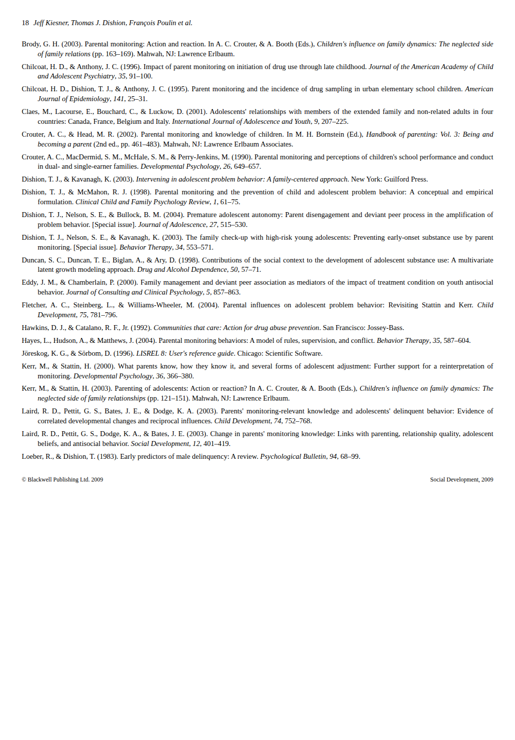18 Jeff Kiesner, Thomas J. Dishion, François Poulin et al.
Brody, G. H. (2003). Parental monitoring: Action and reaction. In A. C. Crouter, & A. Booth (Eds.), Children's influence on family dynamics: The neglected side of family relations (pp. 163–169). Mahwah, NJ: Lawrence Erlbaum.
Chilcoat, H. D., & Anthony, J. C. (1996). Impact of parent monitoring on initiation of drug use through late childhood. Journal of the American Academy of Child and Adolescent Psychiatry, 35, 91–100.
Chilcoat, H. D., Dishion, T. J., & Anthony, J. C. (1995). Parent monitoring and the incidence of drug sampling in urban elementary school children. American Journal of Epidemiology, 141, 25–31.
Claes, M., Lacourse, E., Bouchard, C., & Luckow, D. (2001). Adolescents' relationships with members of the extended family and non-related adults in four countries: Canada, France, Belgium and Italy. International Journal of Adolescence and Youth, 9, 207–225.
Crouter, A. C., & Head, M. R. (2002). Parental monitoring and knowledge of children. In M. H. Bornstein (Ed.), Handbook of parenting: Vol. 3: Being and becoming a parent (2nd ed., pp. 461–483). Mahwah, NJ: Lawrence Erlbaum Associates.
Crouter, A. C., MacDermid, S. M., McHale, S. M., & Perry-Jenkins, M. (1990). Parental monitoring and perceptions of children's school performance and conduct in dual- and single-earner families. Developmental Psychology, 26, 649–657.
Dishion, T. J., & Kavanagh, K. (2003). Intervening in adolescent problem behavior: A family-centered approach. New York: Guilford Press.
Dishion, T. J., & McMahon, R. J. (1998). Parental monitoring and the prevention of child and adolescent problem behavior: A conceptual and empirical formulation. Clinical Child and Family Psychology Review, 1, 61–75.
Dishion, T. J., Nelson, S. E., & Bullock, B. M. (2004). Premature adolescent autonomy: Parent disengagement and deviant peer process in the amplification of problem behavior. [Special issue]. Journal of Adolescence, 27, 515–530.
Dishion, T. J., Nelson, S. E., & Kavanagh, K. (2003). The family check-up with high-risk young adolescents: Preventing early-onset substance use by parent monitoring. [Special issue]. Behavior Therapy, 34, 553–571.
Duncan, S. C., Duncan, T. E., Biglan, A., & Ary, D. (1998). Contributions of the social context to the development of adolescent substance use: A multivariate latent growth modeling approach. Drug and Alcohol Dependence, 50, 57–71.
Eddy, J. M., & Chamberlain, P. (2000). Family management and deviant peer association as mediators of the impact of treatment condition on youth antisocial behavior. Journal of Consulting and Clinical Psychology, 5, 857–863.
Fletcher, A. C., Steinberg, L., & Williams-Wheeler, M. (2004). Parental influences on adolescent problem behavior: Revisiting Stattin and Kerr. Child Development, 75, 781–796.
Hawkins, D. J., & Catalano, R. F., Jr. (1992). Communities that care: Action for drug abuse prevention. San Francisco: Jossey-Bass.
Hayes, L., Hudson, A., & Matthews, J. (2004). Parental monitoring behaviors: A model of rules, supervision, and conflict. Behavior Therapy, 35, 587–604.
Jöreskog, K. G., & Sörbom, D. (1996). LISREL 8: User's reference guide. Chicago: Scientific Software.
Kerr, M., & Stattin, H. (2000). What parents know, how they know it, and several forms of adolescent adjustment: Further support for a reinterpretation of monitoring. Developmental Psychology, 36, 366–380.
Kerr, M., & Stattin, H. (2003). Parenting of adolescents: Action or reaction? In A. C. Crouter, & A. Booth (Eds.), Children's influence on family dynamics: The neglected side of family relationships (pp. 121–151). Mahwah, NJ: Lawrence Erlbaum.
Laird, R. D., Pettit, G. S., Bates, J. E., & Dodge, K. A. (2003). Parents' monitoring-relevant knowledge and adolescents' delinquent behavior: Evidence of correlated developmental changes and reciprocal influences. Child Development, 74, 752–768.
Laird, R. D., Pettit, G. S., Dodge, K. A., & Bates, J. E. (2003). Change in parents' monitoring knowledge: Links with parenting, relationship quality, adolescent beliefs, and antisocial behavior. Social Development, 12, 401–419.
Loeber, R., & Dishion, T. (1983). Early predictors of male delinquency: A review. Psychological Bulletin, 94, 68–99.
© Blackwell Publishing Ltd. 2009 Social Development, 2009